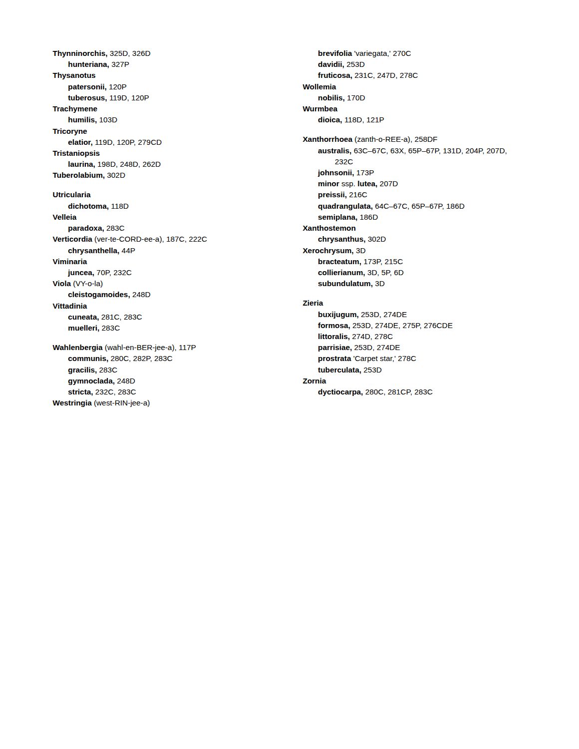Thynninorchis, 325D, 326D
hunteriana, 327P
Thysanotus
patersonii, 120P
tuberosus, 119D, 120P
Trachymene
humilis, 103D
Tricoryne
elatior, 119D, 120P, 279CD
Tristaniopsis
laurina, 198D, 248D, 262D
Tuberolabium, 302D
Utricularia
dichotoma, 118D
Velleia
paradoxa, 283C
Verticordia (ver-te-CORD-ee-a), 187C, 222C
chrysanthella, 44P
Viminaria
juncea, 70P, 232C
Viola (VY-o-la)
cleistogamoides, 248D
Vittadinia
cuneata, 281C, 283C
muelleri, 283C
Wahlenbergia (wahl-en-BER-jee-a), 117P
communis, 280C, 282P, 283C
gracilis, 283C
gymnoclada, 248D
stricta, 232C, 283C
Westringia (west-RIN-jee-a)
brevifolia 'variegata,' 270C
davidii, 253D
fruticosa, 231C, 247D, 278C
Wollemia
nobilis, 170D
Wurmbea
dioica, 118D, 121P
Xanthorrhoea (zanth-o-REE-a), 258DF
australis, 63C–67C, 63X, 65P–67P, 131D, 204P, 207D, 232C
johnsonii, 173P
minor ssp. lutea, 207D
preissii, 216C
quadrangulata, 64C–67C, 65P–67P, 186D
semiplana, 186D
Xanthostemon
chrysanthus, 302D
Xerochrysum, 3D
bracteatum, 173P, 215C
collierianum, 3D, 5P, 6D
subundulatum, 3D
Zieria
buxijugum, 253D, 274DE
formosa, 253D, 274DE, 275P, 276CDE
littoralis, 274D, 278C
parrisiae, 253D, 274DE
prostrata 'Carpet star,' 278C
tuberculata, 253D
Zornia
dyctiocarpa, 280C, 281CP, 283C